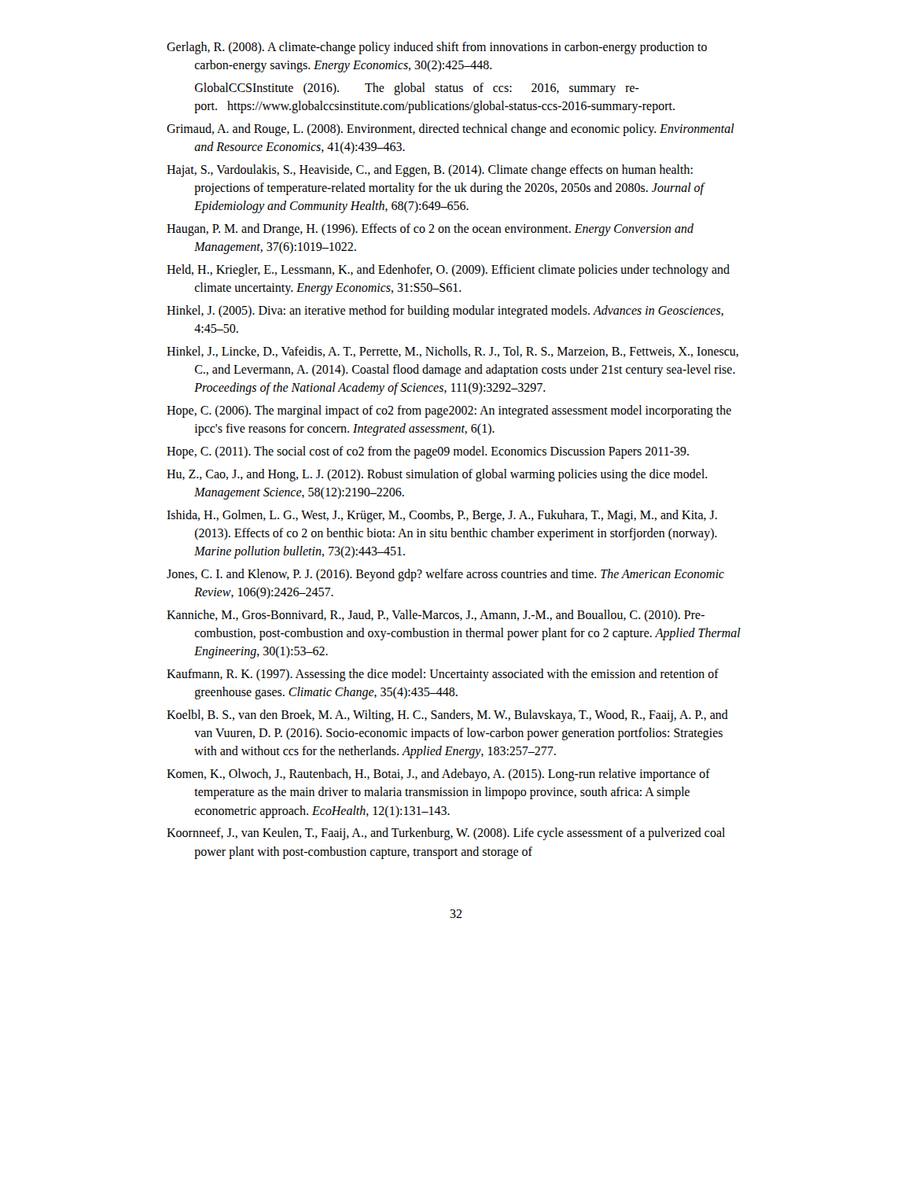Gerlagh, R. (2008). A climate-change policy induced shift from innovations in carbon-energy production to carbon-energy savings. Energy Economics, 30(2):425–448.
GlobalCCSInstitute (2016). The global status of ccs: 2016, summary re-
port. https://www.globalccsinstitute.com/publications/global-status-ccs-2016-summary-report.
Grimaud, A. and Rouge, L. (2008). Environment, directed technical change and economic policy. Environmental and Resource Economics, 41(4):439–463.
Hajat, S., Vardoulakis, S., Heaviside, C., and Eggen, B. (2014). Climate change effects on human health: projections of temperature-related mortality for the uk during the 2020s, 2050s and 2080s. Journal of Epidemiology and Community Health, 68(7):649–656.
Haugan, P. M. and Drange, H. (1996). Effects of co 2 on the ocean environment. Energy Conversion and Management, 37(6):1019–1022.
Held, H., Kriegler, E., Lessmann, K., and Edenhofer, O. (2009). Efficient climate policies under technology and climate uncertainty. Energy Economics, 31:S50–S61.
Hinkel, J. (2005). Diva: an iterative method for building modular integrated models. Advances in Geosciences, 4:45–50.
Hinkel, J., Lincke, D., Vafeidis, A. T., Perrette, M., Nicholls, R. J., Tol, R. S., Marzeion, B., Fettweis, X., Ionescu, C., and Levermann, A. (2014). Coastal flood damage and adaptation costs under 21st century sea-level rise. Proceedings of the National Academy of Sciences, 111(9):3292–3297.
Hope, C. (2006). The marginal impact of co2 from page2002: An integrated assessment model incorporating the ipcc's five reasons for concern. Integrated assessment, 6(1).
Hope, C. (2011). The social cost of co2 from the page09 model. Economics Discussion Papers 2011-39.
Hu, Z., Cao, J., and Hong, L. J. (2012). Robust simulation of global warming policies using the dice model. Management Science, 58(12):2190–2206.
Ishida, H., Golmen, L. G., West, J., Krüger, M., Coombs, P., Berge, J. A., Fukuhara, T., Magi, M., and Kita, J. (2013). Effects of co 2 on benthic biota: An in situ benthic chamber experiment in storfjorden (norway). Marine pollution bulletin, 73(2):443–451.
Jones, C. I. and Klenow, P. J. (2016). Beyond gdp? welfare across countries and time. The American Economic Review, 106(9):2426–2457.
Kanniche, M., Gros-Bonnivard, R., Jaud, P., Valle-Marcos, J., Amann, J.-M., and Bouallou, C. (2010). Pre-combustion, post-combustion and oxy-combustion in thermal power plant for co 2 capture. Applied Thermal Engineering, 30(1):53–62.
Kaufmann, R. K. (1997). Assessing the dice model: Uncertainty associated with the emission and retention of greenhouse gases. Climatic Change, 35(4):435–448.
Koelbl, B. S., van den Broek, M. A., Wilting, H. C., Sanders, M. W., Bulavskaya, T., Wood, R., Faaij, A. P., and van Vuuren, D. P. (2016). Socio-economic impacts of low-carbon power generation portfolios: Strategies with and without ccs for the netherlands. Applied Energy, 183:257–277.
Komen, K., Olwoch, J., Rautenbach, H., Botai, J., and Adebayo, A. (2015). Long-run relative importance of temperature as the main driver to malaria transmission in limpopo province, south africa: A simple econometric approach. EcoHealth, 12(1):131–143.
Koornneef, J., van Keulen, T., Faaij, A., and Turkenburg, W. (2008). Life cycle assessment of a pulverized coal power plant with post-combustion capture, transport and storage of
32